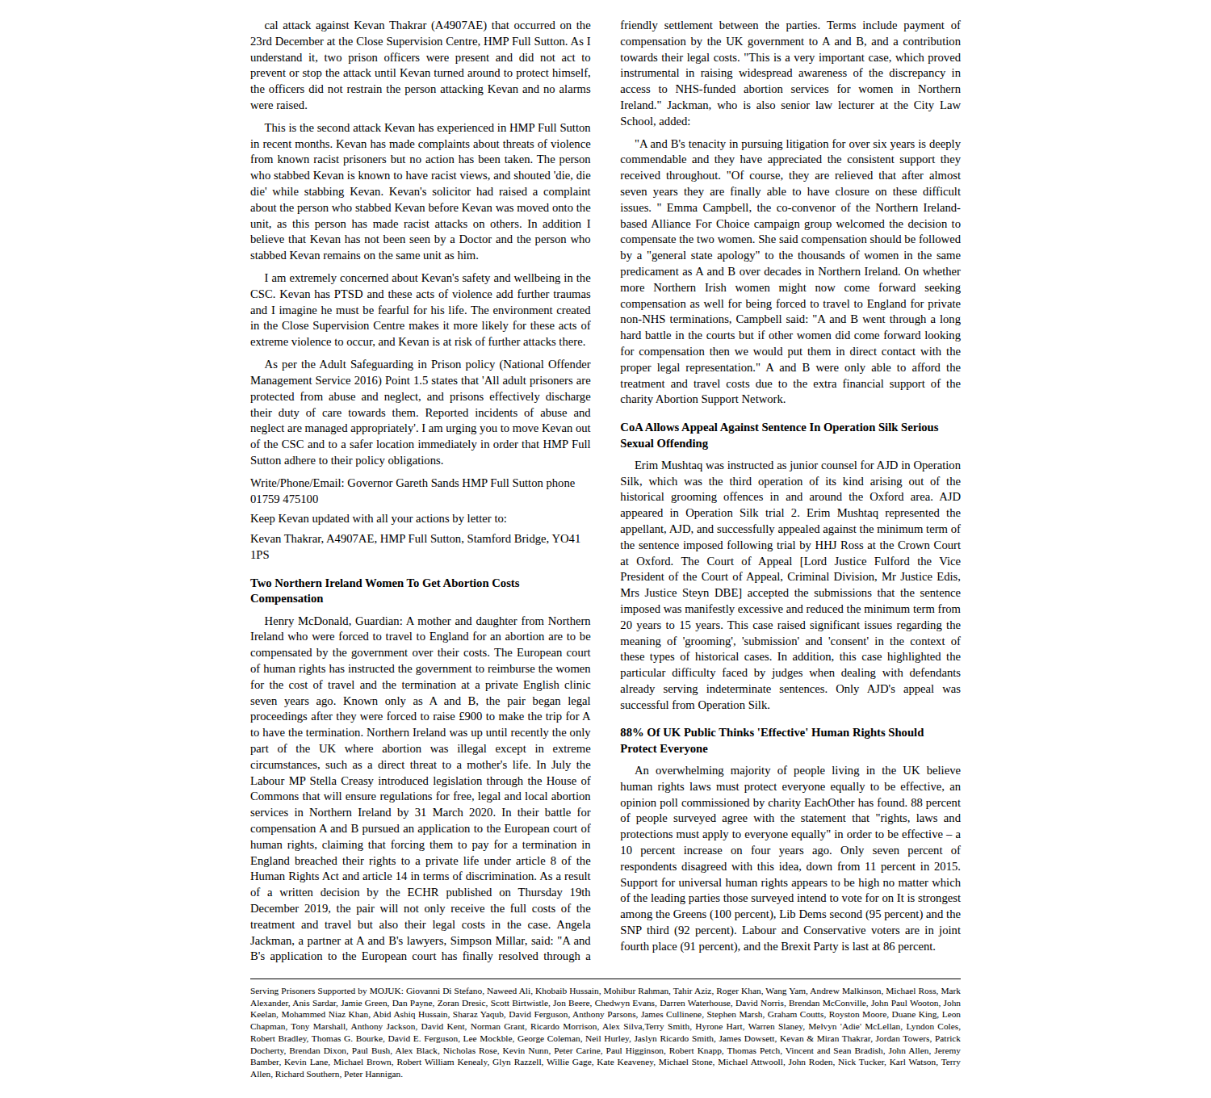cal attack against Kevan Thakrar (A4907AE) that occurred on the 23rd December at the Close Supervision Centre, HMP Full Sutton. As I understand it, two prison officers were present and did not act to prevent or stop the attack until Kevan turned around to protect himself, the officers did not restrain the person attacking Kevan and no alarms were raised.
This is the second attack Kevan has experienced in HMP Full Sutton in recent months. Kevan has made complaints about threats of violence from known racist prisoners but no action has been taken. The person who stabbed Kevan is known to have racist views, and shouted 'die, die die' while stabbing Kevan. Kevan's solicitor had raised a complaint about the person who stabbed Kevan before Kevan was moved onto the unit, as this person has made racist attacks on others. In addition I believe that Kevan has not been seen by a Doctor and the person who stabbed Kevan remains on the same unit as him.
I am extremely concerned about Kevan's safety and wellbeing in the CSC. Kevan has PTSD and these acts of violence add further traumas and I imagine he must be fearful for his life. The environment created in the Close Supervision Centre makes it more likely for these acts of extreme violence to occur, and Kevan is at risk of further attacks there.
As per the Adult Safeguarding in Prison policy (National Offender Management Service 2016) Point 1.5 states that 'All adult prisoners are protected from abuse and neglect, and prisons effectively discharge their duty of care towards them. Reported incidents of abuse and neglect are managed appropriately'. I am urging you to move Kevan out of the CSC and to a safer location immediately in order that HMP Full Sutton adhere to their policy obligations.
Write/Phone/Email: Governor Gareth Sands HMP Full Sutton phone 01759 475100
Keep Kevan updated with all your actions by letter to:
Kevan Thakrar, A4907AE, HMP Full Sutton, Stamford Bridge, YO41 1PS
Two Northern Ireland Women To Get Abortion Costs Compensation
Henry McDonald, Guardian: A mother and daughter from Northern Ireland who were forced to travel to England for an abortion are to be compensated by the government over their costs. The European court of human rights has instructed the government to reimburse the women for the cost of travel and the termination at a private English clinic seven years ago. Known only as A and B, the pair began legal proceedings after they were forced to raise £900 to make the trip for A to have the termination. Northern Ireland was up until recently the only part of the UK where abortion was illegal except in extreme circumstances, such as a direct threat to a mother's life. In July the Labour MP Stella Creasy introduced legislation through the House of Commons that will ensure regulations for free, legal and local abortion services in Northern Ireland by 31 March 2020. In their battle for compensation A and B pursued an application to the European court of human rights, claiming that forcing them to pay for a termination in England breached their rights to a private life under article 8 of the Human Rights Act and article 14 in terms of discrimination. As a result of a written decision by the ECHR published on Thursday 19th December 2019, the pair will not only receive the full costs of the treatment and travel but also their legal costs in the case. Angela Jackman, a partner at A and B's lawyers, Simpson Millar, said: "A and B's application to the European court has finally resolved through a friendly settlement between the parties. Terms include payment of compensation by the UK government to A and B, and a contribution towards their legal costs. "This is a very important case, which proved instrumental in raising widespread awareness of the discrepancy in access to NHS-funded abortion services for women in Northern Ireland." Jackman, who is also senior law lecturer at the City Law School, added:
"A and B's tenacity in pursuing litigation for over six years is deeply commendable and they have appreciated the consistent support they received throughout. "Of course, they are relieved that after almost seven years they are finally able to have closure on these difficult issues. " Emma Campbell, the co-convenor of the Northern Ireland-based Alliance For Choice campaign group welcomed the decision to compensate the two women. She said compensation should be followed by a "general state apology" to the thousands of women in the same predicament as A and B over decades in Northern Ireland. On whether more Northern Irish women might now come forward seeking compensation as well for being forced to travel to England for private non-NHS terminations, Campbell said: "A and B went through a long hard battle in the courts but if other women did come forward looking for compensation then we would put them in direct contact with the proper legal representation." A and B were only able to afford the treatment and travel costs due to the extra financial support of the charity Abortion Support Network.
CoA Allows Appeal Against Sentence In Operation Silk Serious Sexual Offending
Erim Mushtaq was instructed as junior counsel for AJD in Operation Silk, which was the third operation of its kind arising out of the historical grooming offences in and around the Oxford area. AJD appeared in Operation Silk trial 2. Erim Mushtaq represented the appellant, AJD, and successfully appealed against the minimum term of the sentence imposed following trial by HHJ Ross at the Crown Court at Oxford. The Court of Appeal [Lord Justice Fulford the Vice President of the Court of Appeal, Criminal Division, Mr Justice Edis, Mrs Justice Steyn DBE] accepted the submissions that the sentence imposed was manifestly excessive and reduced the minimum term from 20 years to 15 years. This case raised significant issues regarding the meaning of 'grooming', 'submission' and 'consent' in the context of these types of historical cases. In addition, this case highlighted the particular difficulty faced by judges when dealing with defendants already serving indeterminate sentences. Only AJD's appeal was successful from Operation Silk.
88% Of UK Public Thinks 'Effective' Human Rights Should Protect Everyone
An overwhelming majority of people living in the UK believe human rights laws must protect everyone equally to be effective, an opinion poll commissioned by charity EachOther has found. 88 percent of people surveyed agree with the statement that "rights, laws and protections must apply to everyone equally" in order to be effective – a 10 percent increase on four years ago. Only seven percent of respondents disagreed with this idea, down from 11 percent in 2015. Support for universal human rights appears to be high no matter which of the leading parties those surveyed intend to vote for on It is strongest among the Greens (100 percent), Lib Dems second (95 percent) and the SNP third (92 percent). Labour and Conservative voters are in joint fourth place (91 percent), and the Brexit Party is last at 86 percent.
Serving Prisoners Supported by MOJUK: Giovanni Di Stefano, Naweed Ali, Khobaib Hussain, Mohibur Rahman, Tahir Aziz, Roger Khan, Wang Yam, Andrew Malkinson, Michael Ross, Mark Alexander, Anis Sardar, Jamie Green, Dan Payne, Zoran Dresic, Scott Birtwistle, Jon Beere, Chedwyn Evans, Darren Waterhouse, David Norris, Brendan McConville, John Paul Wooton, John Keelan, Mohammed Niaz Khan, Abid Ashiq Hussain, Sharaz Yaqub, David Ferguson, Anthony Parsons, James Cullinene, Stephen Marsh, Graham Coutts, Royston Moore, Duane King, Leon Chapman, Tony Marshall, Anthony Jackson, David Kent, Norman Grant, Ricardo Morrison, Alex Silva,Terry Smith, Hyrone Hart, Warren Slaney, Melvyn 'Adie' McLellan, Lyndon Coles, Robert Bradley, Thomas G. Bourke, David E. Ferguson, Lee Mockble, George Coleman, Neil Hurley, Jaslyn Ricardo Smith, James Dowsett, Kevan & Miran Thakrar, Jordan Towers, Patrick Docherty, Brendan Dixon, Paul Bush, Alex Black, Nicholas Rose, Kevin Nunn, Peter Carine, Paul Higginson, Robert Knapp, Thomas Petch, Vincent and Sean Bradish, John Allen, Jeremy Bamber, Kevin Lane, Michael Brown, Robert William Kenealy, Glyn Razzell, Willie Gage, Kate Keaveney, Michael Stone, Michael Attwooll, John Roden, Nick Tucker, Karl Watson, Terry Allen, Richard Southern, Peter Hannigan.